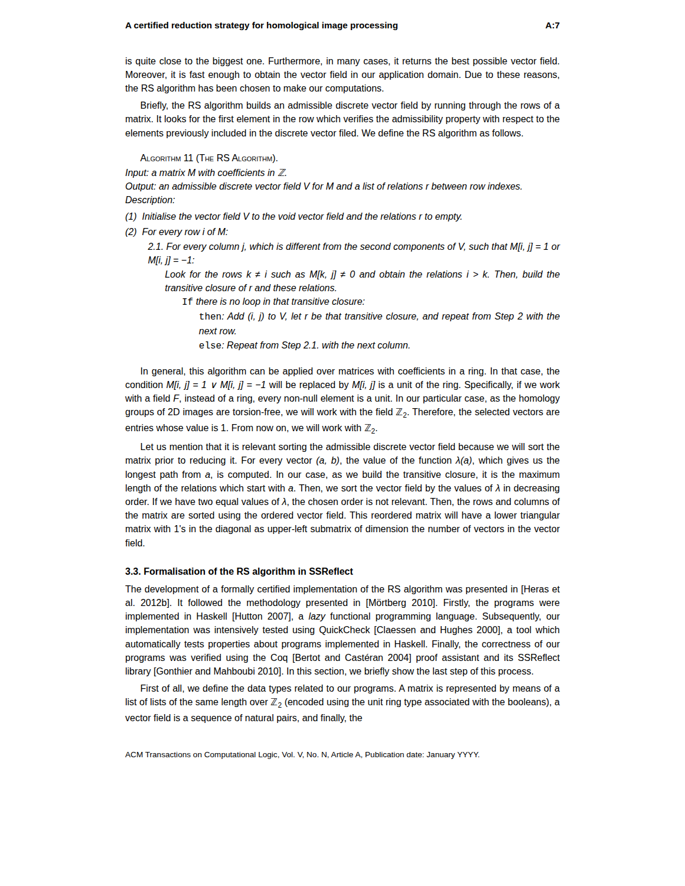A certified reduction strategy for homological image processing A:7
is quite close to the biggest one. Furthermore, in many cases, it returns the best possible vector field. Moreover, it is fast enough to obtain the vector field in our application domain. Due to these reasons, the RS algorithm has been chosen to make our computations.
Briefly, the RS algorithm builds an admissible discrete vector field by running through the rows of a matrix. It looks for the first element in the row which verifies the admissibility property with respect to the elements previously included in the discrete vector filed. We define the RS algorithm as follows.
Algorithm 11 (The RS Algorithm). Input: a matrix M with coefficients in ℤ. Output: an admissible discrete vector field V for M and a list of relations r between row indexes. Description:
(1) Initialise the vector field V to the void vector field and the relations r to empty.
(2) For every row i of M:
2.1. For every column j, which is different from the second components of V, such that M[i, j] = 1 or M[i, j] = −1:
Look for the rows k ≠ i such as M[k, j] ≠ 0 and obtain the relations i > k. Then, build the transitive closure of r and these relations.
If there is no loop in that transitive closure:
then: Add (i, j) to V, let r be that transitive closure, and repeat from Step 2 with the next row.
else: Repeat from Step 2.1. with the next column.
In general, this algorithm can be applied over matrices with coefficients in a ring. In that case, the condition M[i, j] = 1 ∨ M[i, j] = −1 will be replaced by M[i, j] is a unit of the ring. Specifically, if we work with a field F, instead of a ring, every non-null element is a unit. In our particular case, as the homology groups of 2D images are torsion-free, we will work with the field ℤ2. Therefore, the selected vectors are entries whose value is 1. From now on, we will work with ℤ2.
Let us mention that it is relevant sorting the admissible discrete vector field because we will sort the matrix prior to reducing it. For every vector (a, b), the value of the function λ(a), which gives us the longest path from a, is computed. In our case, as we build the transitive closure, it is the maximum length of the relations which start with a. Then, we sort the vector field by the values of λ in decreasing order. If we have two equal values of λ, the chosen order is not relevant. Then, the rows and columns of the matrix are sorted using the ordered vector field. This reordered matrix will have a lower triangular matrix with 1's in the diagonal as upper-left submatrix of dimension the number of vectors in the vector field.
3.3. Formalisation of the RS algorithm in SSReflect
The development of a formally certified implementation of the RS algorithm was presented in [Heras et al. 2012b]. It followed the methodology presented in [Mörtberg 2010]. Firstly, the programs were implemented in Haskell [Hutton 2007], a lazy functional programming language. Subsequently, our implementation was intensively tested using QuickCheck [Claessen and Hughes 2000], a tool which automatically tests properties about programs implemented in Haskell. Finally, the correctness of our programs was verified using the Coq [Bertot and Castéran 2004] proof assistant and its SSReflect library [Gonthier and Mahboubi 2010]. In this section, we briefly show the last step of this process.
First of all, we define the data types related to our programs. A matrix is represented by means of a list of lists of the same length over ℤ2 (encoded using the unit ring type associated with the booleans), a vector field is a sequence of natural pairs, and finally, the
ACM Transactions on Computational Logic, Vol. V, No. N, Article A, Publication date: January YYYY.